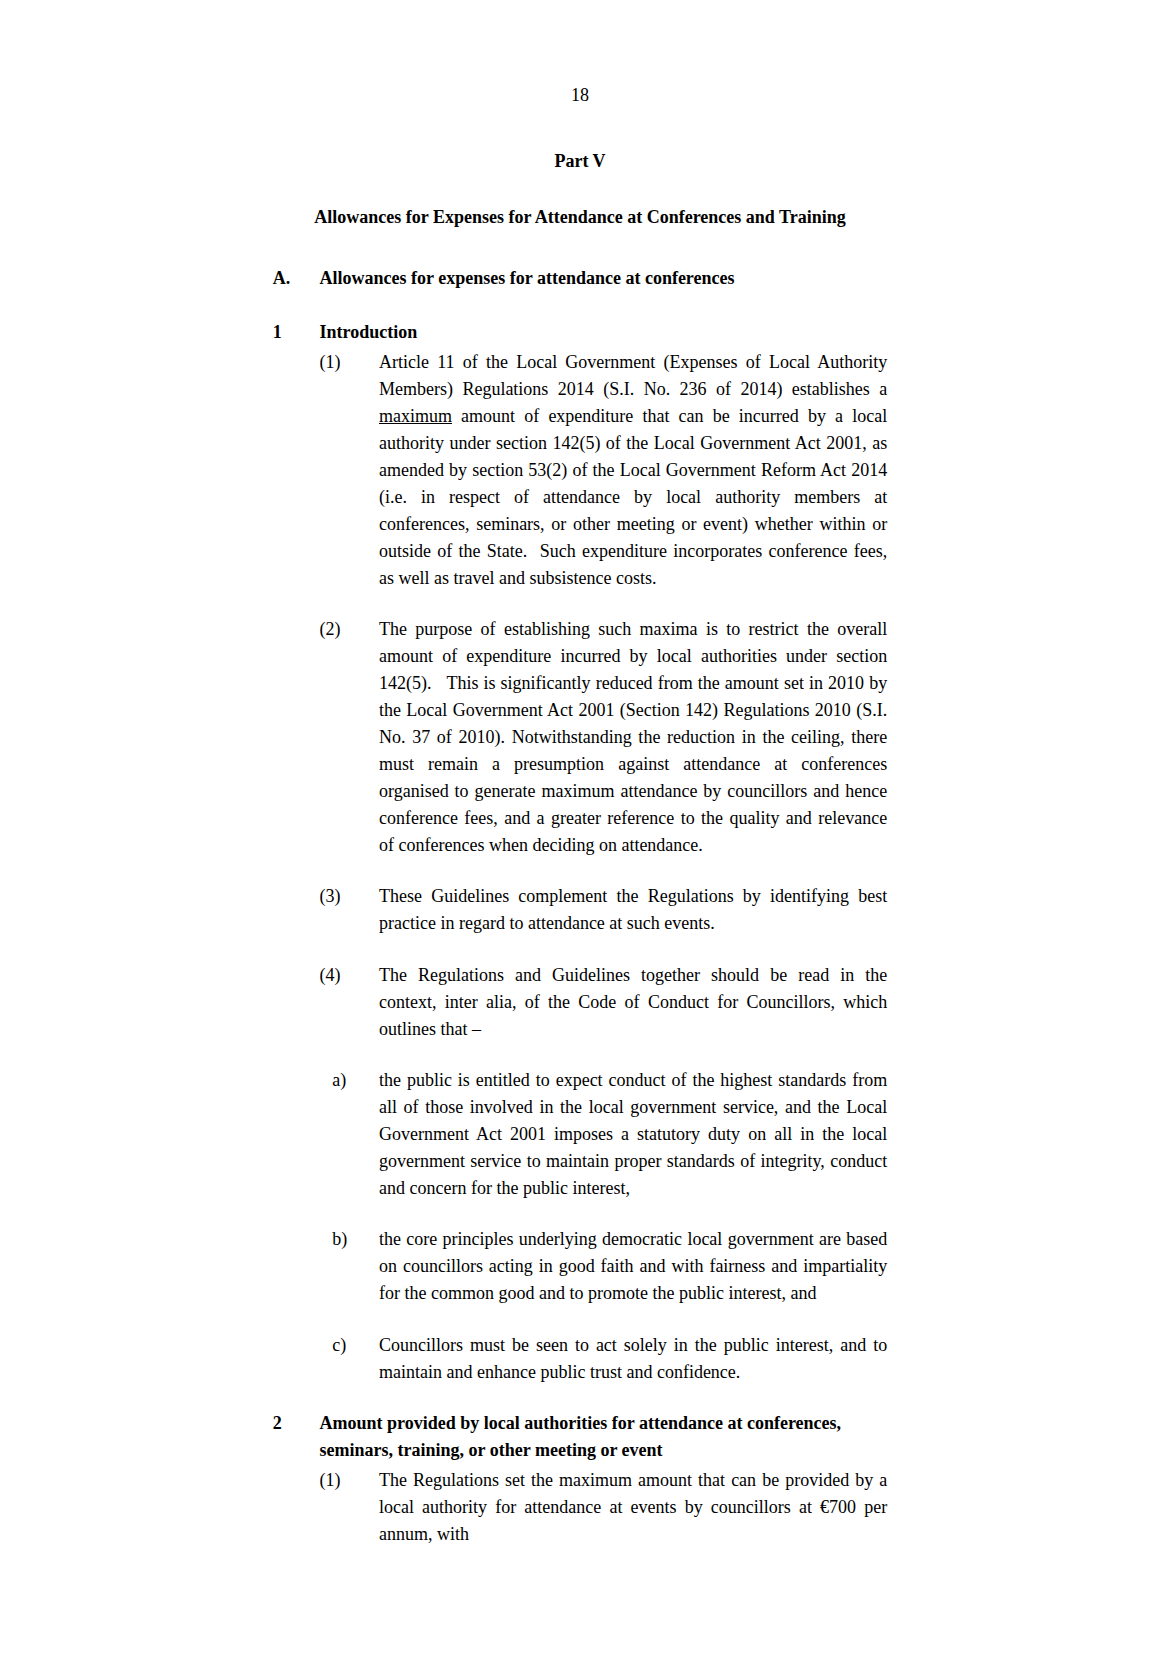18
Part V
Allowances for Expenses for Attendance at Conferences and Training
A.
Allowances for expenses for attendance at conferences
1
Introduction
(1)
Article 11 of the Local Government (Expenses of Local Authority Members) Regulations 2014 (S.I. No. 236 of 2014) establishes a maximum amount of expenditure that can be incurred by a local authority under section 142(5) of the Local Government Act 2001, as amended by section 53(2) of the Local Government Reform Act 2014 (i.e. in respect of attendance by local authority members at conferences, seminars, or other meeting or event) whether within or outside of the State. Such expenditure incorporates conference fees, as well as travel and subsistence costs.
(2)
The purpose of establishing such maxima is to restrict the overall amount of expenditure incurred by local authorities under section 142(5). This is significantly reduced from the amount set in 2010 by the Local Government Act 2001 (Section 142) Regulations 2010 (S.I. No. 37 of 2010). Notwithstanding the reduction in the ceiling, there must remain a presumption against attendance at conferences organised to generate maximum attendance by councillors and hence conference fees, and a greater reference to the quality and relevance of conferences when deciding on attendance.
(3)
These Guidelines complement the Regulations by identifying best practice in regard to attendance at such events.
(4)
The Regulations and Guidelines together should be read in the context, inter alia, of the Code of Conduct for Councillors, which outlines that –
a)
the public is entitled to expect conduct of the highest standards from all of those involved in the local government service, and the Local Government Act 2001 imposes a statutory duty on all in the local government service to maintain proper standards of integrity, conduct and concern for the public interest,
b)
the core principles underlying democratic local government are based on councillors acting in good faith and with fairness and impartiality for the common good and to promote the public interest, and
c)
Councillors must be seen to act solely in the public interest, and to maintain and enhance public trust and confidence.
2
Amount provided by local authorities for attendance at conferences, seminars, training, or other meeting or event
(1)
The Regulations set the maximum amount that can be provided by a local authority for attendance at events by councillors at €700 per annum, with